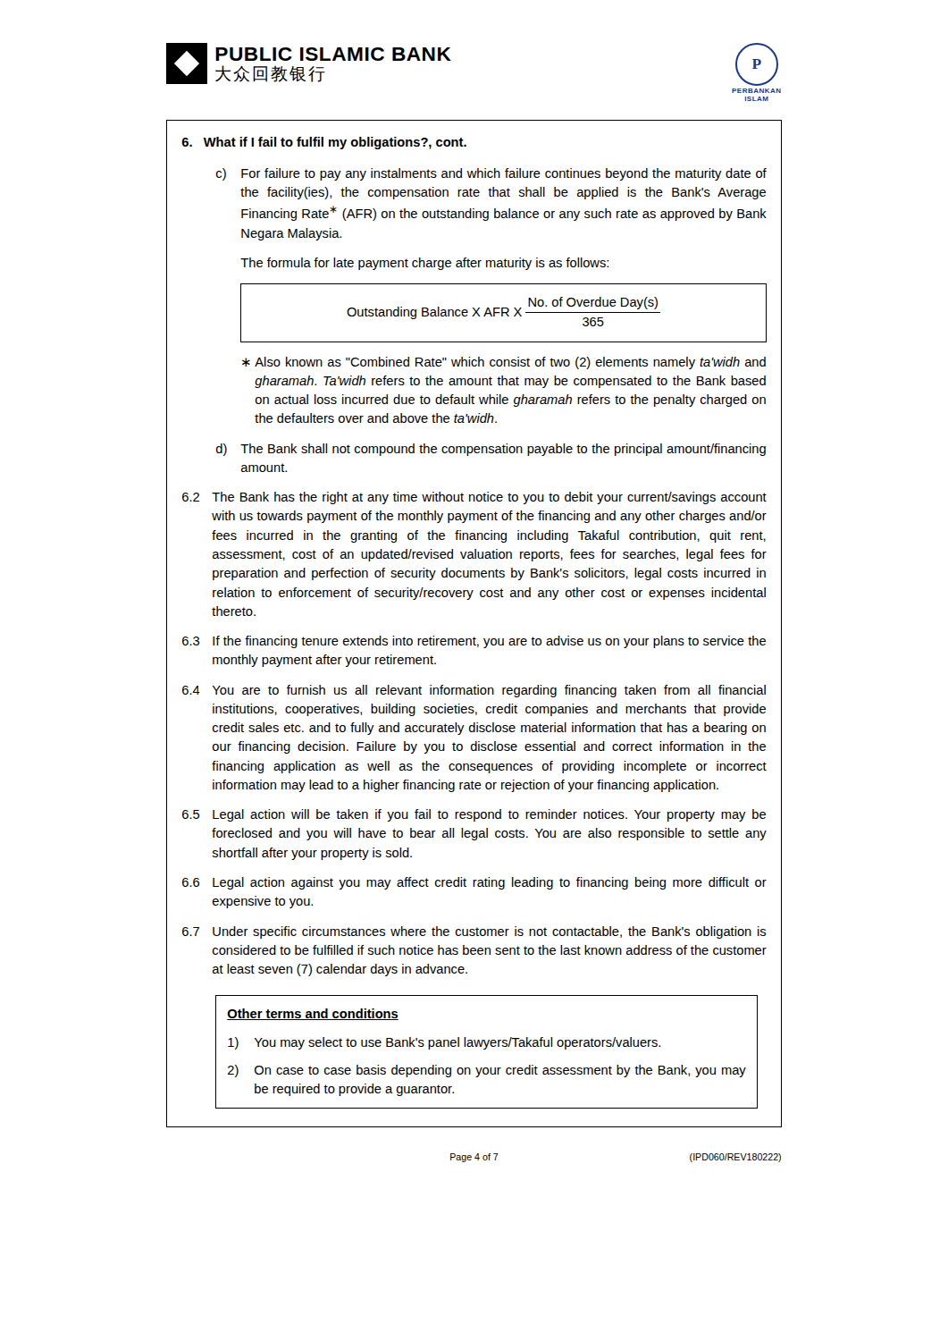PUBLIC ISLAMIC BANK
大众回教银行
P
PERBANKAN
ISLAM
6. What if I fail to fulfil my obligations?, cont.
c)
For failure to pay any instalments and which failure continues beyond the maturity date of the facility(ies), the compensation rate that shall be applied is the Bank's Average Financing Rate∗ (AFR) on the outstanding balance or any such rate as approved by Bank Negara Malaysia.
The formula for late payment charge after maturity is as follows:
Outstanding Balance X AFR X No. of Overdue Day(s) 365
∗
Also known as "Combined Rate" which consist of two (2) elements namely ta'widh and gharamah. Ta'widh refers to the amount that may be compensated to the Bank based on actual loss incurred due to default while gharamah refers to the penalty charged on the defaulters over and above the ta'widh.
d)
The Bank shall not compound the compensation payable to the principal amount/financing amount.
6.2
The Bank has the right at any time without notice to you to debit your current/savings account with us towards payment of the monthly payment of the financing and any other charges and/or fees incurred in the granting of the financing including Takaful contribution, quit rent, assessment, cost of an updated/revised valuation reports, fees for searches, legal fees for preparation and perfection of security documents by Bank's solicitors, legal costs incurred in relation to enforcement of security/recovery cost and any other cost or expenses incidental thereto.
6.3
If the financing tenure extends into retirement, you are to advise us on your plans to service the monthly payment after your retirement.
6.4
You are to furnish us all relevant information regarding financing taken from all financial institutions, cooperatives, building societies, credit companies and merchants that provide credit sales etc. and to fully and accurately disclose material information that has a bearing on our financing decision. Failure by you to disclose essential and correct information in the financing application as well as the consequences of providing incomplete or incorrect information may lead to a higher financing rate or rejection of your financing application.
6.5
Legal action will be taken if you fail to respond to reminder notices. Your property may be foreclosed and you will have to bear all legal costs. You are also responsible to settle any shortfall after your property is sold.
6.6
Legal action against you may affect credit rating leading to financing being more difficult or expensive to you.
6.7
Under specific circumstances where the customer is not contactable, the Bank's obligation is considered to be fulfilled if such notice has been sent to the last known address of the customer at least seven (7) calendar days in advance.
Other terms and conditions
1)
You may select to use Bank's panel lawyers/Takaful operators/valuers.
2)
On case to case basis depending on your credit assessment by the Bank, you may be required to provide a guarantor.
Page 4 of 7
(IPD060/REV180222)